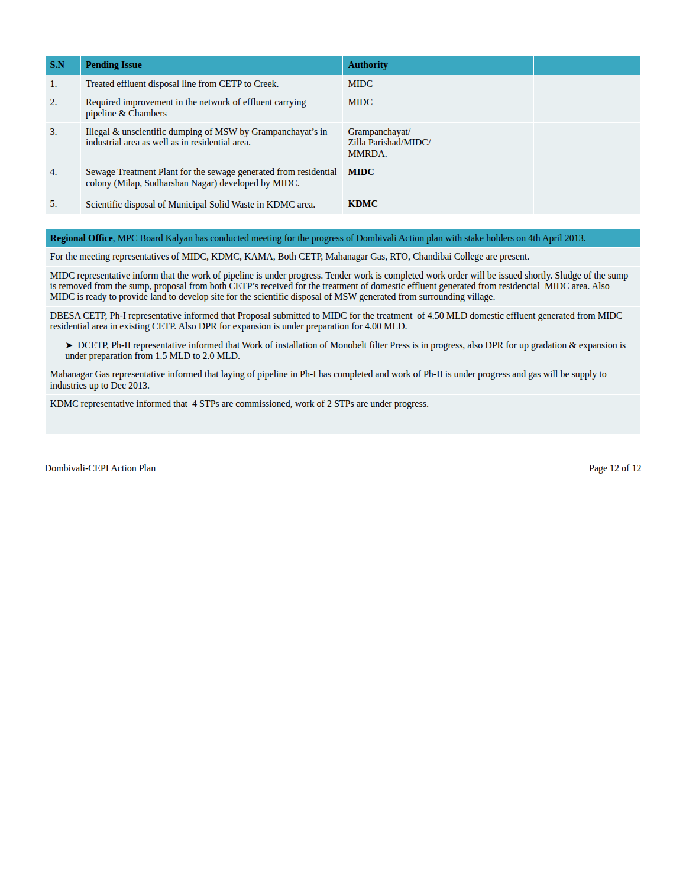| S.N | Pending Issue | Authority | |
| --- | --- | --- | --- |
| 1. | Treated effluent disposal line from CETP to Creek. | MIDC | |
| 2. | Required improvement in the network of effluent carrying pipeline & Chambers | MIDC | |
| 3. | Illegal & unscientific dumping of MSW by Grampanchayat’s in industrial area as well as in residential area. | Grampanchayat/ Zilla Parishad/MIDC/ MMRDA. | |
| 4. 5. | Sewage Treatment Plant for the sewage generated from residential colony (Milap, Sudharshan Nagar) developed by MIDC. Scientific disposal of Municipal Solid Waste in KDMC area. | MIDC KDMC | |
| Regional Office , MPC Board Kalyan has conducted meeting for the progress of Dombivali Action plan with stake holders on 4th April 2013. |
| For the meeting representatives of MIDC, KDMC, KAMA, Both CETP, Mahanagar Gas, RTO, Chandibai College are present. |
| MIDC representative inform that the work of pipeline is under progress. Tender work is completed work order will be issued shortly. Sludge of the sump is removed from the sump, proposal from both CETP’s received for the treatment of domestic effluent generated from residencial MIDC area. Also MIDC is ready to provide land to develop site for the scientific disposal of MSW generated from surrounding village. |
| DBESA CETP, Ph-I representative informed that Proposal submitted to MIDC for the treatment of 4.50 MLD domestic effluent generated from MIDC residential area in existing CETP. Also DPR for expansion is under preparation for 4.00 MLD. |
| DCETP, Ph-II representative informed that Work of installation of Monobelt filter Press is in progress, also DPR for up gradation & expansion is under preparation from 1.5 MLD to 2.0 MLD. |
| Mahanagar Gas representative informed that laying of pipeline in Ph-I has completed and work of Ph-II is under progress and gas will be supply to industries up to Dec 2013. |
| KDMC representative informed that 4 STPs are commissioned, work of 2 STPs are under progress. |
Dombivali-CEPI Action Plan Page 12 of 12